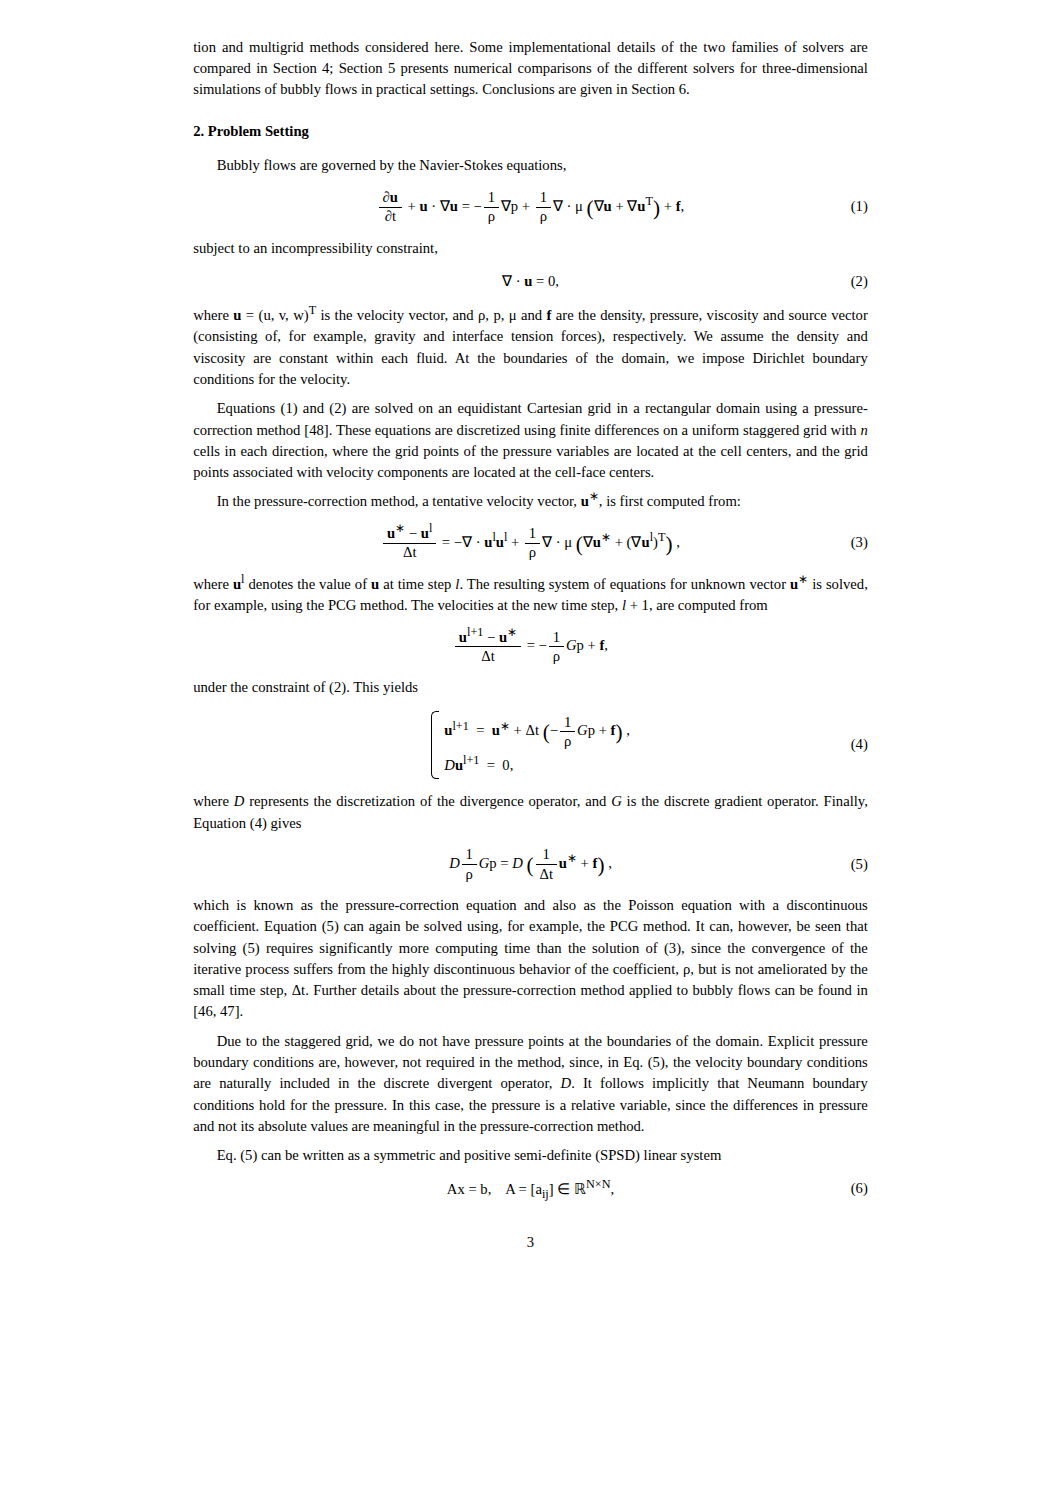tion and multigrid methods considered here. Some implementational details of the two families of solvers are compared in Section 4; Section 5 presents numerical comparisons of the different solvers for three-dimensional simulations of bubbly flows in practical settings. Conclusions are given in Section 6.
2. Problem Setting
Bubbly flows are governed by the Navier-Stokes equations,
∂u∂t + u · ∇u = −1 ρ∇p + 1 ρ∇ · μ (∇u + ∇uT) + f, (1)
subject to an incompressibility constraint,
∇ · u = 0, (2)
where u = (u, v, w)T is the velocity vector, and ρ, p, μ and f are the density, pressure, viscosity and source vector (consisting of, for example, gravity and interface tension forces), respectively. We assume the density and viscosity are constant within each fluid. At the boundaries of the domain, we impose Dirichlet boundary conditions for the velocity.
Equations (1) and (2) are solved on an equidistant Cartesian grid in a rectangular domain using a pressure-correction method [48]. These equations are discretized using finite differences on a uniform staggered grid with n cells in each direction, where the grid points of the pressure variables are located at the cell centers, and the grid points associated with velocity components are located at the cell-face centers.
In the pressure-correction method, a tentative velocity vector, u∗, is first computed from:
u∗ − ul Δt = −∇ · ulul + 1 ρ∇ · μ (∇u∗ + (∇ul)T) , (3)
where ul denotes the value of u at time step l. The resulting system of equations for unknown vector u∗ is solved, for example, using the PCG method. The velocities at the new time step, l + 1, are computed from
ul+1 − u∗Δt = −1 ρ Gp + f,
under the constraint of (2). This yields
ul+1 = u∗ + Δt (−1 ρ Gp + f) , Dul+1 = 0, (4)
where D represents the discretization of the divergence operator, and G is the discrete gradient operator. Finally, Equation (4) gives
D 1 ρ Gp = D (1 Δt u∗ + f) , (5)
which is known as the pressure-correction equation and also as the Poisson equation with a discontinuous coefficient. Equation (5) can again be solved using, for example, the PCG method. It can, however, be seen that solving (5) requires significantly more computing time than the solution of (3), since the convergence of the iterative process suffers from the highly discontinuous behavior of the coefficient, ρ, but is not ameliorated by the small time step, Δt. Further details about the pressure-correction method applied to bubbly flows can be found in [46, 47].
Due to the staggered grid, we do not have pressure points at the boundaries of the domain. Explicit pressure boundary conditions are, however, not required in the method, since, in Eq. (5), the velocity boundary conditions are naturally included in the discrete divergent operator, D. It follows implicitly that Neumann boundary conditions hold for the pressure. In this case, the pressure is a relative variable, since the differences in pressure and not its absolute values are meaningful in the pressure-correction method.
Eq. (5) can be written as a symmetric and positive semi-definite (SPSD) linear system
Ax = b, A = [aij] ∈ ℝN×N, (6)
3